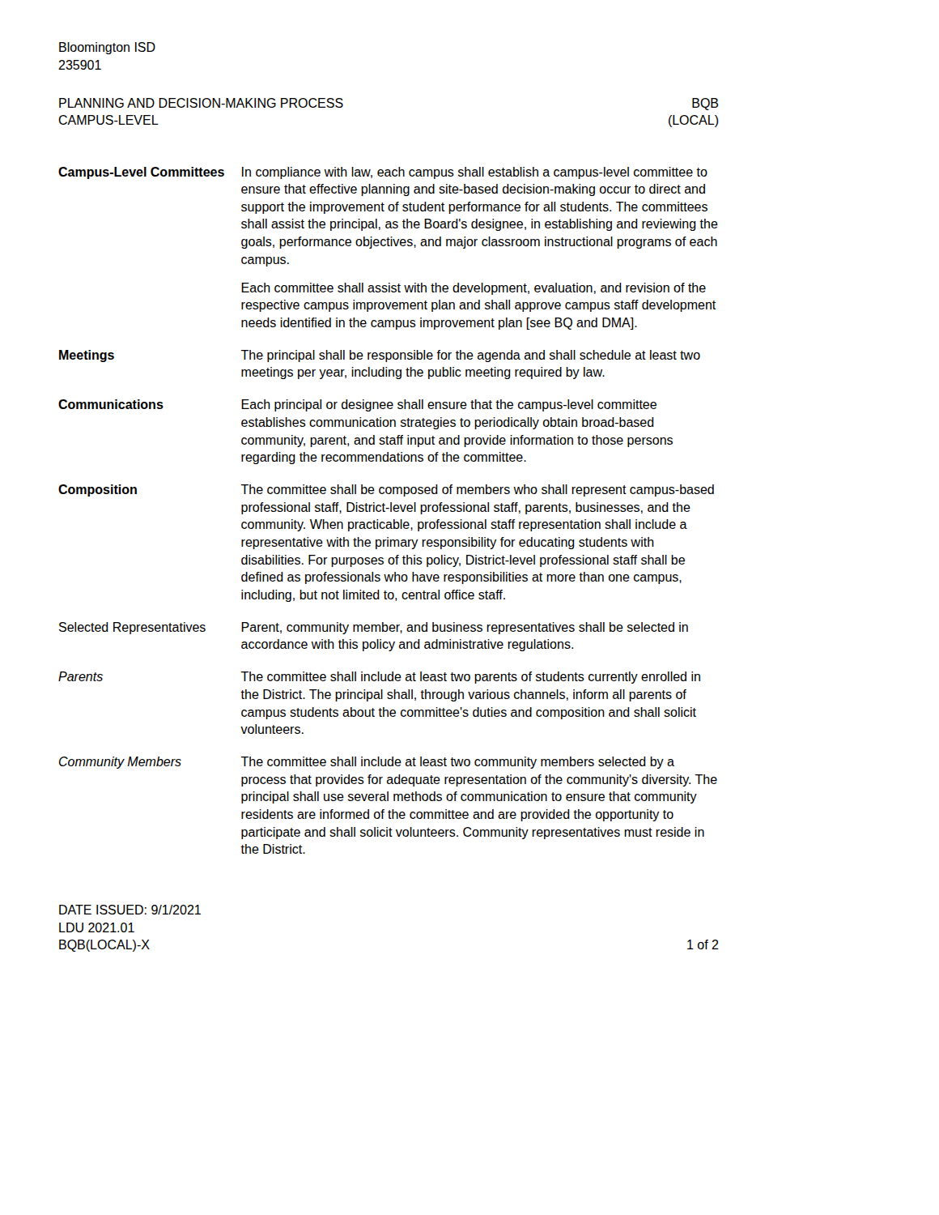Bloomington ISD
235901
PLANNING AND DECISION-MAKING PROCESS CAMPUS-LEVEL
BQB (LOCAL)
| Campus-Level Committees | In compliance with law, each campus shall establish a campus-level committee to ensure that effective planning and site-based decision-making occur to direct and support the improvement of student performance for all students. The committees shall assist the principal, as the Board's designee, in establishing and reviewing the goals, performance objectives, and major classroom instructional programs of each campus. Each committee shall assist with the development, evaluation, and revision of the respective campus improvement plan and shall approve campus staff development needs identified in the campus improvement plan [see BQ and DMA]. |
| Meetings | The principal shall be responsible for the agenda and shall schedule at least two meetings per year, including the public meeting required by law. |
| Communications | Each principal or designee shall ensure that the campus-level committee establishes communication strategies to periodically obtain broad-based community, parent, and staff input and provide information to those persons regarding the recommendations of the committee. |
| Composition | The committee shall be composed of members who shall represent campus-based professional staff, District-level professional staff, parents, businesses, and the community. When practicable, professional staff representation shall include a representative with the primary responsibility for educating students with disabilities. For purposes of this policy, District-level professional staff shall be defined as professionals who have responsibilities at more than one campus, including, but not limited to, central office staff. |
| Selected Representatives | Parent, community member, and business representatives shall be selected in accordance with this policy and administrative regulations. |
| Parents | The committee shall include at least two parents of students currently enrolled in the District. The principal shall, through various channels, inform all parents of campus students about the committee's duties and composition and shall solicit volunteers. |
| Community Members | The committee shall include at least two community members selected by a process that provides for adequate representation of the community's diversity. The principal shall use several methods of communication to ensure that community residents are informed of the committee and are provided the opportunity to participate and shall solicit volunteers. Community representatives must reside in the District. |
DATE ISSUED: 9/1/2021 LDU 2021.01 BQB(LOCAL)-X
1 of 2